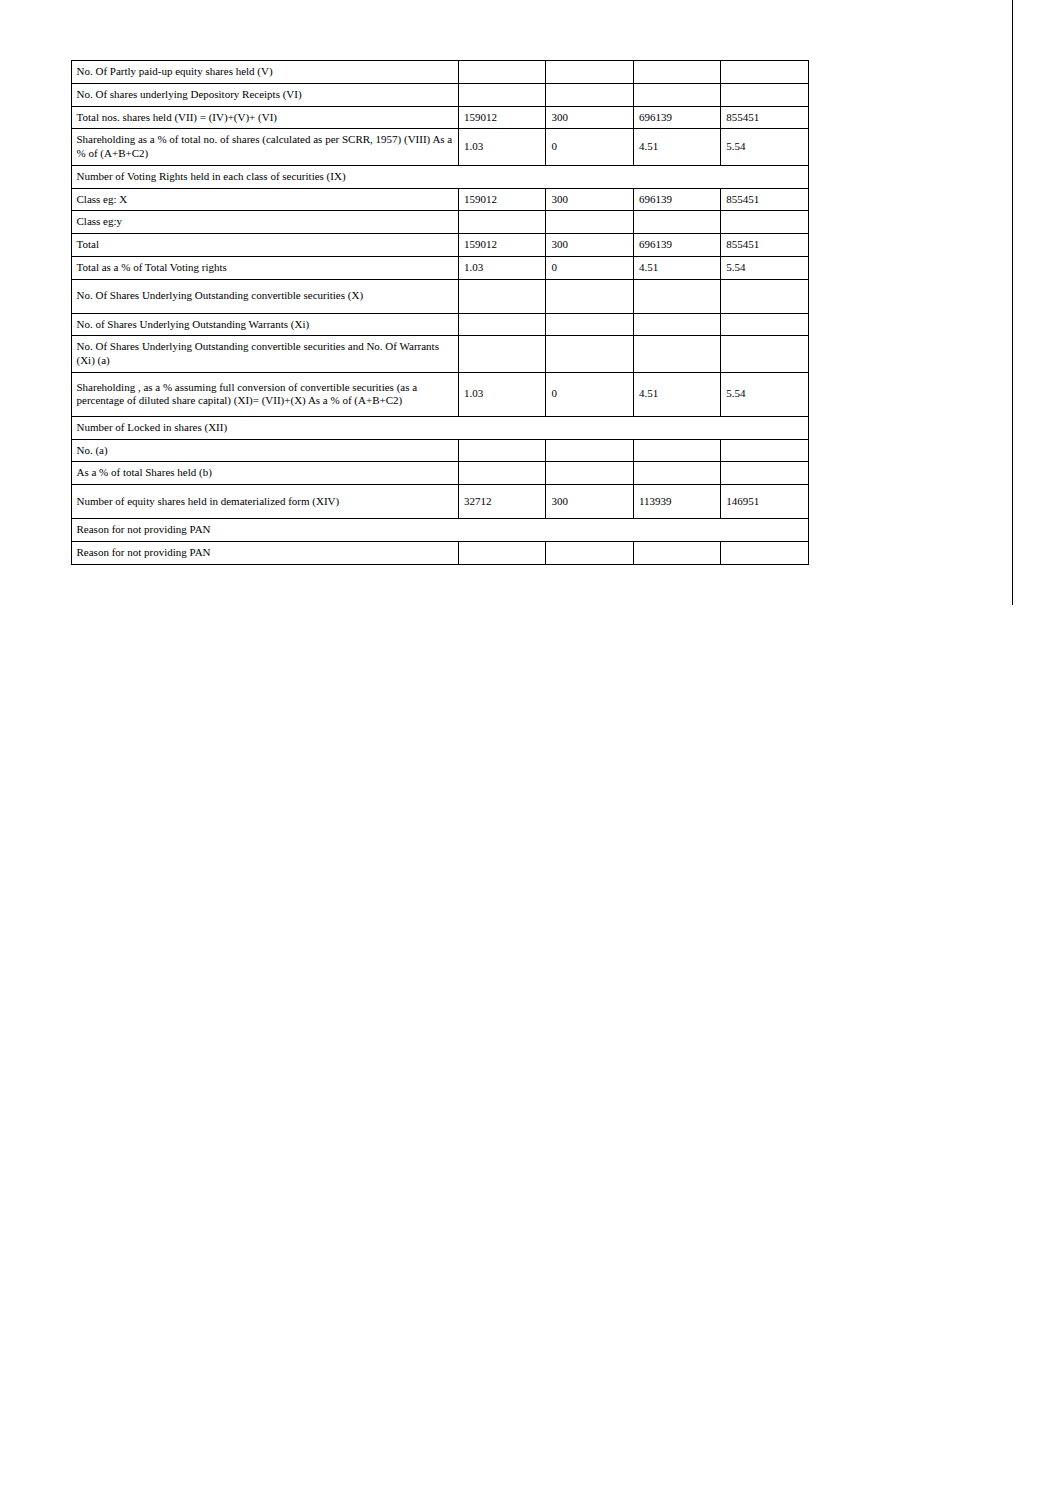| No. Of Partly paid-up equity shares held (V) | | | | | |
| No. Of shares underlying Depository Receipts (VI) | | | | | |
| Total nos. shares held (VII) = (IV)+(V)+ (VI) | 159012 | 300 | 696139 | 855451 | |
| Shareholding as a % of total no. of shares (calculated as per SCRR, 1957) (VIII) As a % of (A+B+C2) | 1.03 | 0 | 4.51 | 5.54 | |
| Number of Voting Rights held in each class of securities (IX) | |
| Class eg: X | 159012 | 300 | 696139 | 855451 | |
| Class eg:y | | | | | |
| Total | 159012 | 300 | 696139 | 855451 | |
| Total as a % of Total Voting rights | 1.03 | 0 | 4.51 | 5.54 | |
| No. Of Shares Underlying Outstanding convertible securities (X) | | | | | |
| No. of Shares Underlying Outstanding Warrants (Xi) | | | | | |
| No. Of Shares Underlying Outstanding convertible securities and No. Of Warrants (Xi) (a) | | | | | |
| Shareholding , as a % assuming full conversion of convertible securities (as a percentage of diluted share capital) (XI)= (VII)+(X) As a % of (A+B+C2) | 1.03 | 0 | 4.51 | 5.54 | |
| Number of Locked in shares (XII) | |
| No. (a) | | | | | |
| As a % of total Shares held (b) | | | | | |
| Number of equity shares held in dematerialized form (XIV) | 32712 | 300 | 113939 | 146951 | |
| Reason for not providing PAN | |
| Reason for not providing PAN | | | | | |